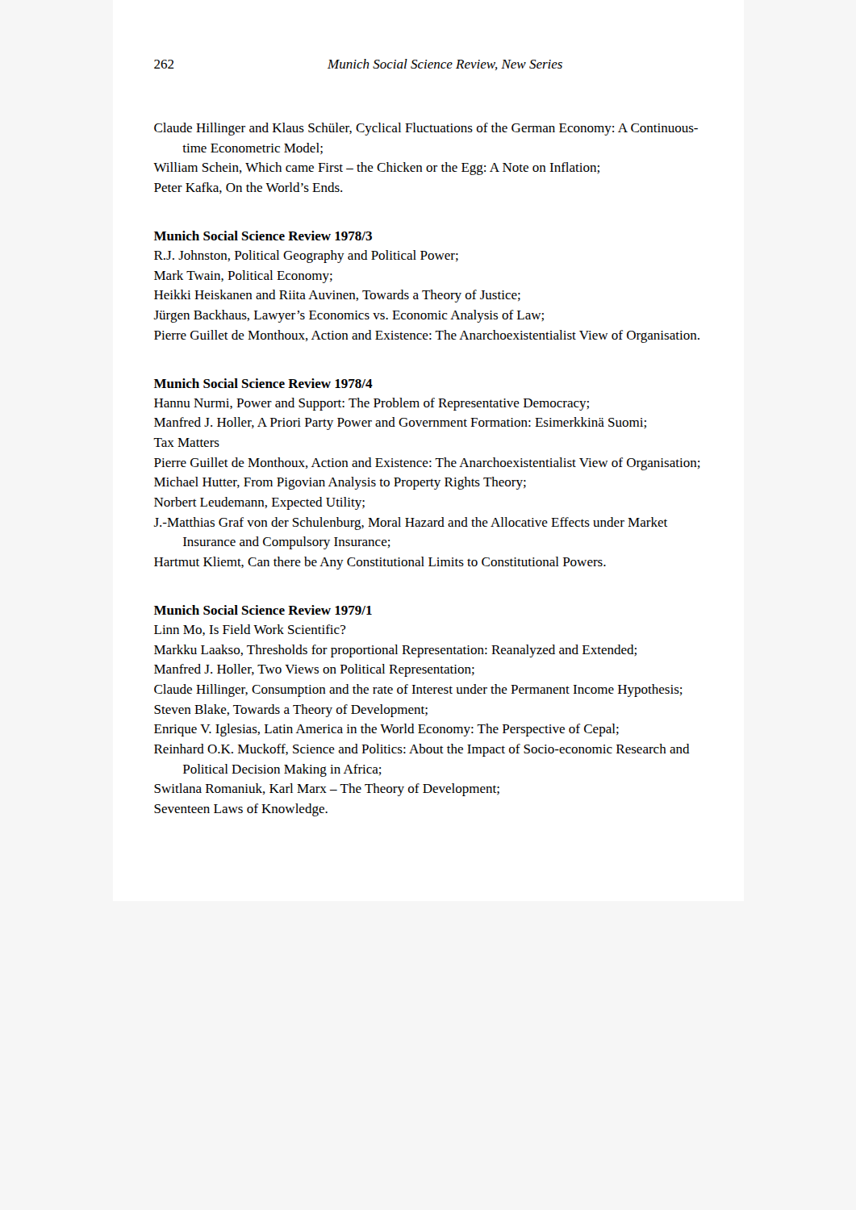262 Munich Social Science Review, New Series
Claude Hillinger and Klaus Schüler, Cyclical Fluctuations of the German Economy: A Continuous-time Econometric Model;
William Schein, Which came First – the Chicken or the Egg: A Note on Inflation;
Peter Kafka, On the World’s Ends.
Munich Social Science Review 1978/3
R.J. Johnston, Political Geography and Political Power;
Mark Twain, Political Economy;
Heikki Heiskanen and Riita Auvinen, Towards a Theory of Justice;
Jürgen Backhaus, Lawyer’s Economics vs. Economic Analysis of Law;
Pierre Guillet de Monthoux, Action and Existence: The Anarchoexistentialist View of Organisation.
Munich Social Science Review 1978/4
Hannu Nurmi, Power and Support: The Problem of Representative Democracy;
Manfred J. Holler, A Priori Party Power and Government Formation: Esimerkkinä Suomi;
Tax Matters
Pierre Guillet de Monthoux, Action and Existence: The Anarchoexistentialist View of Organisation;
Michael Hutter, From Pigovian Analysis to Property Rights Theory;
Norbert Leudemann, Expected Utility;
J.-Matthias Graf von der Schulenburg, Moral Hazard and the Allocative Effects under Market Insurance and Compulsory Insurance;
Hartmut Kliemt, Can there be Any Constitutional Limits to Constitutional Powers.
Munich Social Science Review 1979/1
Linn Mo, Is Field Work Scientific?
Markku Laakso, Thresholds for proportional Representation: Reanalyzed and Extended;
Manfred J. Holler, Two Views on Political Representation;
Claude Hillinger, Consumption and the rate of Interest under the Permanent Income Hypothesis;
Steven Blake, Towards a Theory of Development;
Enrique V. Iglesias, Latin America in the World Economy: The Perspective of Cepal;
Reinhard O.K. Muckoff, Science and Politics: About the Impact of Socio-economic Research and Political Decision Making in Africa;
Switlana Romaniuk, Karl Marx – The Theory of Development;
Seventeen Laws of Knowledge.